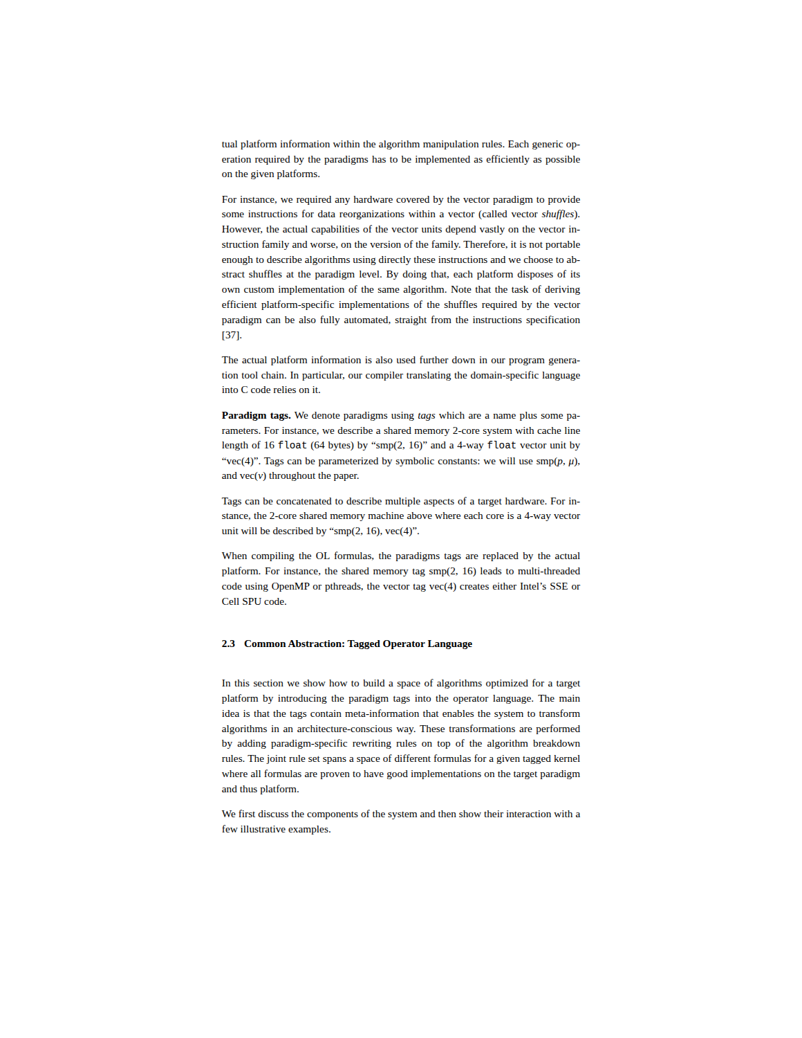tual platform information within the algorithm manipulation rules. Each generic operation required by the paradigms has to be implemented as efficiently as possible on the given platforms.
For instance, we required any hardware covered by the vector paradigm to provide some instructions for data reorganizations within a vector (called vector shuffles). However, the actual capabilities of the vector units depend vastly on the vector instruction family and worse, on the version of the family. Therefore, it is not portable enough to describe algorithms using directly these instructions and we choose to abstract shuffles at the paradigm level. By doing that, each platform disposes of its own custom implementation of the same algorithm. Note that the task of deriving efficient platform-specific implementations of the shuffles required by the vector paradigm can be also fully automated, straight from the instructions specification [37].
The actual platform information is also used further down in our program generation tool chain. In particular, our compiler translating the domain-specific language into C code relies on it.
Paradigm tags. We denote paradigms using tags which are a name plus some parameters. For instance, we describe a shared memory 2-core system with cache line length of 16 float (64 bytes) by “smp(2, 16)” and a 4-way float vector unit by “vec(4)”. Tags can be parameterized by symbolic constants: we will use smp(p, μ), and vec(ν) throughout the paper.
Tags can be concatenated to describe multiple aspects of a target hardware. For instance, the 2-core shared memory machine above where each core is a 4-way vector unit will be described by “smp(2, 16), vec(4)”.
When compiling the OL formulas, the paradigms tags are replaced by the actual platform. For instance, the shared memory tag smp(2, 16) leads to multi-threaded code using OpenMP or pthreads, the vector tag vec(4) creates either Intel’s SSE or Cell SPU code.
2.3 Common Abstraction: Tagged Operator Language
In this section we show how to build a space of algorithms optimized for a target platform by introducing the paradigm tags into the operator language. The main idea is that the tags contain meta-information that enables the system to transform algorithms in an architecture-conscious way. These transformations are performed by adding paradigm-specific rewriting rules on top of the algorithm breakdown rules. The joint rule set spans a space of different formulas for a given tagged kernel where all formulas are proven to have good implementations on the target paradigm and thus platform.
We first discuss the components of the system and then show their interaction with a few illustrative examples.